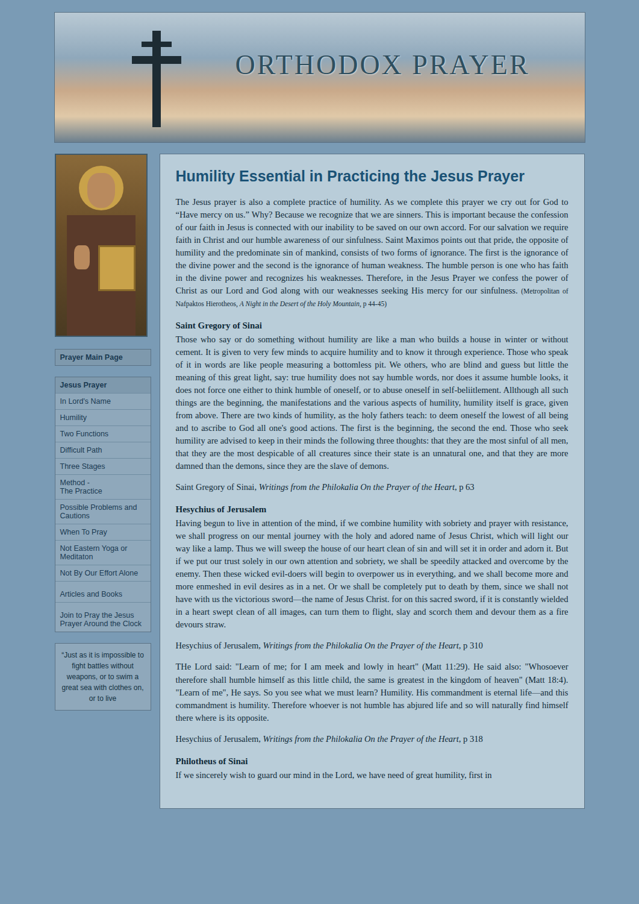ORTHODOX PRAYER
Prayer Main Page
Jesus Prayer
In Lord's Name
Humility
Two Functions
Difficult Path
Three Stages
Method -
The Practice
Possible Problems and Cautions
When To Pray
Not Eastern Yoga or Meditaton
Not By Our Effort Alone
Articles and Books
Join to Pray the Jesus Prayer Around the Clock
“Just as it is impossible to fight battles without weapons, or to swim a great sea with clothes on, or to live
Humility Essential in Practicing the Jesus Prayer
The Jesus prayer is also a complete practice of humility. As we complete this prayer we cry out for God to “Have mercy on us.” Why? Because we recognize that we are sinners. This is important because the confession of our faith in Jesus is connected with our inability to be saved on our own accord. For our salvation we require faith in Christ and our humble awareness of our sinfulness. Saint Maximos points out that pride, the opposite of humility and the predominate sin of mankind, consists of two forms of ignorance. The first is the ignorance of the divine power and the second is the ignorance of human weakness. The humble person is one who has faith in the divine power and recognizes his weaknesses. Therefore, in the Jesus Prayer we confess the power of Christ as our Lord and God along with our weaknesses seeking His mercy for our sinfulness. (Metropolitan of Nafpaktos Hierotheos, A Night in the Desert of the Holy Mountain, p 44-45)
Saint Gregory of Sinai
Those who say or do something without humility are like a man who builds a house in winter or without cement. It is given to very few minds to acquire humility and to know it through experience. Those who speak of it in words are like people measuring a bottomless pit. We others, who are blind and guess but little the meaning of this great light, say: true humility does not say humble words, nor does it assume humble looks, it does not force one either to think humble of oneself, or to abuse oneself in self-beliitlement. Allthough all such things are the beginning, the manifestations and the various aspects of humility, humility itself is grace, given from above. There are two kinds of humility, as the holy fathers teach: to deem oneself the lowest of all being and to ascribe to God all one's good actions. The first is the beginning, the second the end. Those who seek humility are advised to keep in their minds the following three thoughts: that they are the most sinful of all men, that they are the most despicable of all creatures since their state is an unnatural one, and that they are more damned than the demons, since they are the slave of demons.
Saint Gregory of Sinai, Writings from the Philokalia On the Prayer of the Heart, p 63
Hesychius of Jerusalem
Having begun to live in attention of the mind, if we combine humility with sobriety and prayer with resistance, we shall progress on our mental journey with the holy and adored name of Jesus Christ, which will light our way like a lamp. Thus we will sweep the house of our heart clean of sin and will set it in order and adorn it. But if we put our trust solely in our own attention and sobriety, we shall be speedily attacked and overcome by the enemy. Then these wicked evil-doers will begin to overpower us in everything, and we shall become more and more enmeshed in evil desires as in a net. Or we shall be completely put to death by them, since we shall not have with us the victorious sword—the name of Jesus Christ. for on this sacred sword, if it is constantly wielded in a heart swept clean of all images, can turn them to flight, slay and scorch them and devour them as a fire devours straw.
Hesychius of Jerusalem, Writings from the Philokalia On the Prayer of the Heart, p 310
THe Lord said: "Learn of me; for I am meek and lowly in heart" (Matt 11:29). He said also: "Whosoever therefore shall humble himself as this little child, the same is greatest in the kingdom of heaven" (Matt 18:4). "Learn of me", He says. So you see what we must learn? Humility. His commandment is eternal life—and this commandment is humility. Therefore whoever is not humble has abjured life and so will naturally find himself there where is its opposite.
Hesychius of Jerusalem, Writings from the Philokalia On the Prayer of the Heart, p 318
Philotheus of Sinai
If we sincerely wish to guard our mind in the Lord, we have need of great humility, first in